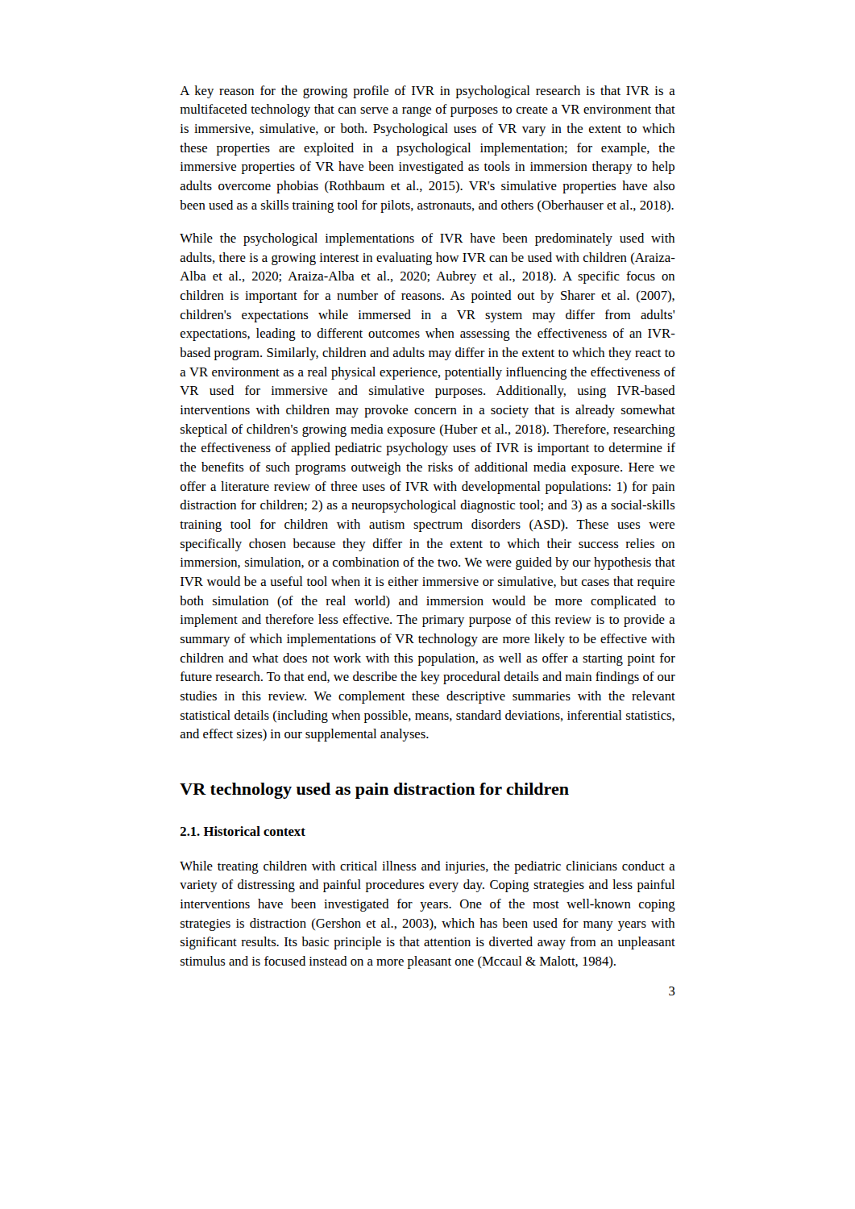A key reason for the growing profile of IVR in psychological research is that IVR is a multifaceted technology that can serve a range of purposes to create a VR environment that is immersive, simulative, or both. Psychological uses of VR vary in the extent to which these properties are exploited in a psychological implementation; for example, the immersive properties of VR have been investigated as tools in immersion therapy to help adults overcome phobias (Rothbaum et al., 2015). VR's simulative properties have also been used as a skills training tool for pilots, astronauts, and others (Oberhauser et al., 2018).
While the psychological implementations of IVR have been predominately used with adults, there is a growing interest in evaluating how IVR can be used with children (Araiza-Alba et al., 2020; Araiza-Alba et al., 2020; Aubrey et al., 2018). A specific focus on children is important for a number of reasons. As pointed out by Sharer et al. (2007), children's expectations while immersed in a VR system may differ from adults' expectations, leading to different outcomes when assessing the effectiveness of an IVR-based program. Similarly, children and adults may differ in the extent to which they react to a VR environment as a real physical experience, potentially influencing the effectiveness of VR used for immersive and simulative purposes. Additionally, using IVR-based interventions with children may provoke concern in a society that is already somewhat skeptical of children's growing media exposure (Huber et al., 2018). Therefore, researching the effectiveness of applied pediatric psychology uses of IVR is important to determine if the benefits of such programs outweigh the risks of additional media exposure. Here we offer a literature review of three uses of IVR with developmental populations: 1) for pain distraction for children; 2) as a neuropsychological diagnostic tool; and 3) as a social-skills training tool for children with autism spectrum disorders (ASD). These uses were specifically chosen because they differ in the extent to which their success relies on immersion, simulation, or a combination of the two. We were guided by our hypothesis that IVR would be a useful tool when it is either immersive or simulative, but cases that require both simulation (of the real world) and immersion would be more complicated to implement and therefore less effective. The primary purpose of this review is to provide a summary of which implementations of VR technology are more likely to be effective with children and what does not work with this population, as well as offer a starting point for future research. To that end, we describe the key procedural details and main findings of our studies in this review. We complement these descriptive summaries with the relevant statistical details (including when possible, means, standard deviations, inferential statistics, and effect sizes) in our supplemental analyses.
VR technology used as pain distraction for children
2.1. Historical context
While treating children with critical illness and injuries, the pediatric clinicians conduct a variety of distressing and painful procedures every day. Coping strategies and less painful interventions have been investigated for years. One of the most well-known coping strategies is distraction (Gershon et al., 2003), which has been used for many years with significant results. Its basic principle is that attention is diverted away from an unpleasant stimulus and is focused instead on a more pleasant one (Mccaul & Malott, 1984).
3